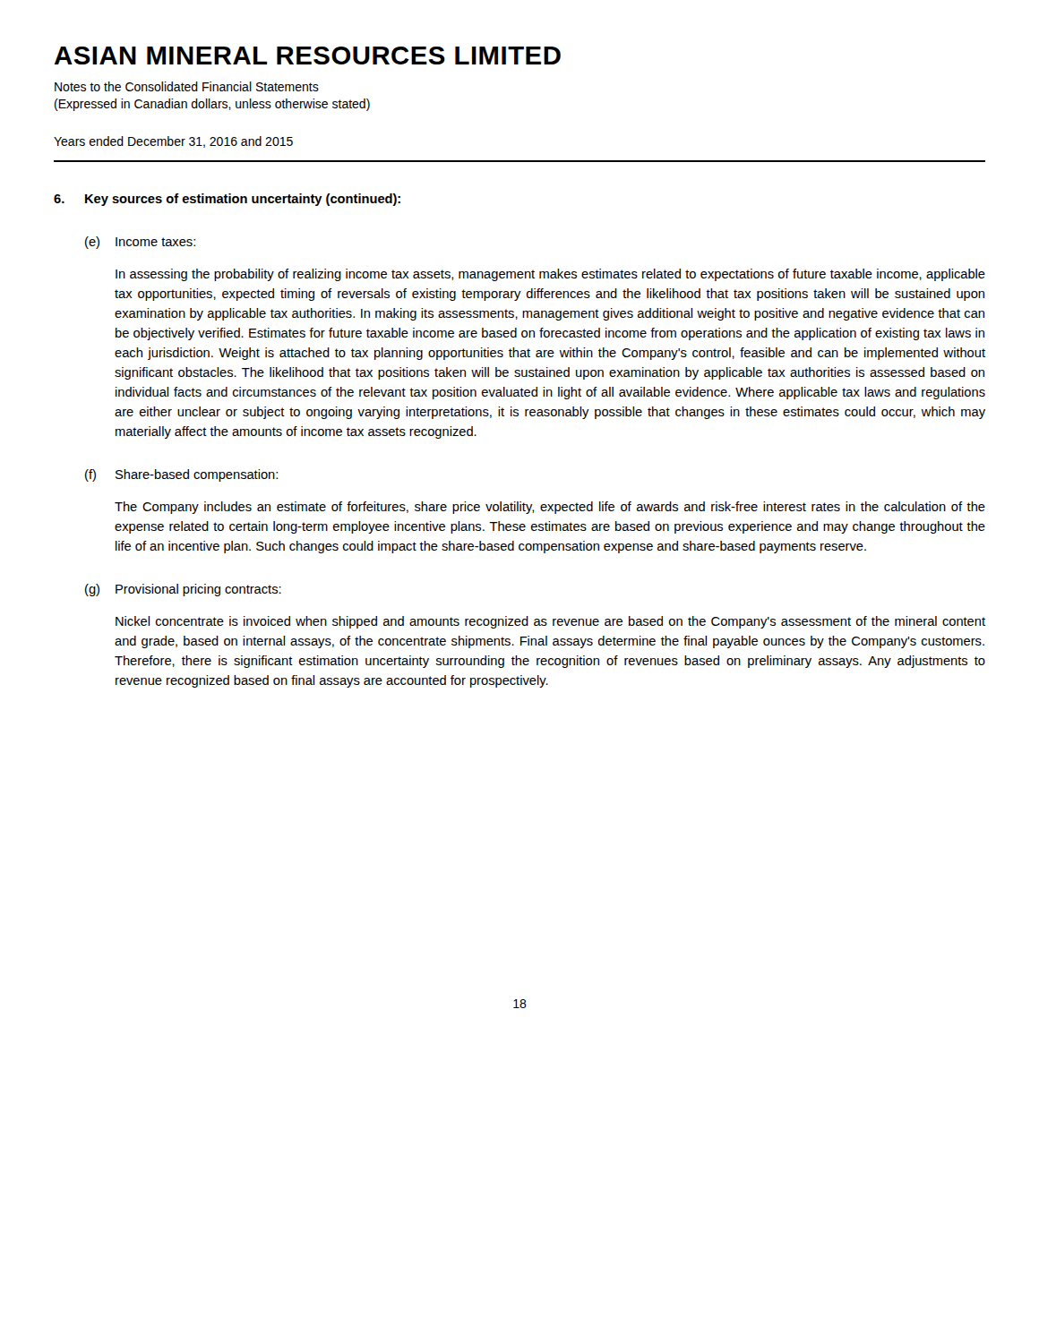ASIAN MINERAL RESOURCES LIMITED
Notes to the Consolidated Financial Statements
(Expressed in Canadian dollars, unless otherwise stated)
Years ended December 31, 2016 and 2015
6. Key sources of estimation uncertainty (continued):
(e) Income taxes:
In assessing the probability of realizing income tax assets, management makes estimates related to expectations of future taxable income, applicable tax opportunities, expected timing of reversals of existing temporary differences and the likelihood that tax positions taken will be sustained upon examination by applicable tax authorities. In making its assessments, management gives additional weight to positive and negative evidence that can be objectively verified. Estimates for future taxable income are based on forecasted income from operations and the application of existing tax laws in each jurisdiction. Weight is attached to tax planning opportunities that are within the Company's control, feasible and can be implemented without significant obstacles. The likelihood that tax positions taken will be sustained upon examination by applicable tax authorities is assessed based on individual facts and circumstances of the relevant tax position evaluated in light of all available evidence. Where applicable tax laws and regulations are either unclear or subject to ongoing varying interpretations, it is reasonably possible that changes in these estimates could occur, which may materially affect the amounts of income tax assets recognized.
(f) Share-based compensation:
The Company includes an estimate of forfeitures, share price volatility, expected life of awards and risk-free interest rates in the calculation of the expense related to certain long-term employee incentive plans. These estimates are based on previous experience and may change throughout the life of an incentive plan. Such changes could impact the share-based compensation expense and share-based payments reserve.
(g) Provisional pricing contracts:
Nickel concentrate is invoiced when shipped and amounts recognized as revenue are based on the Company's assessment of the mineral content and grade, based on internal assays, of the concentrate shipments. Final assays determine the final payable ounces by the Company's customers. Therefore, there is significant estimation uncertainty surrounding the recognition of revenues based on preliminary assays. Any adjustments to revenue recognized based on final assays are accounted for prospectively.
18